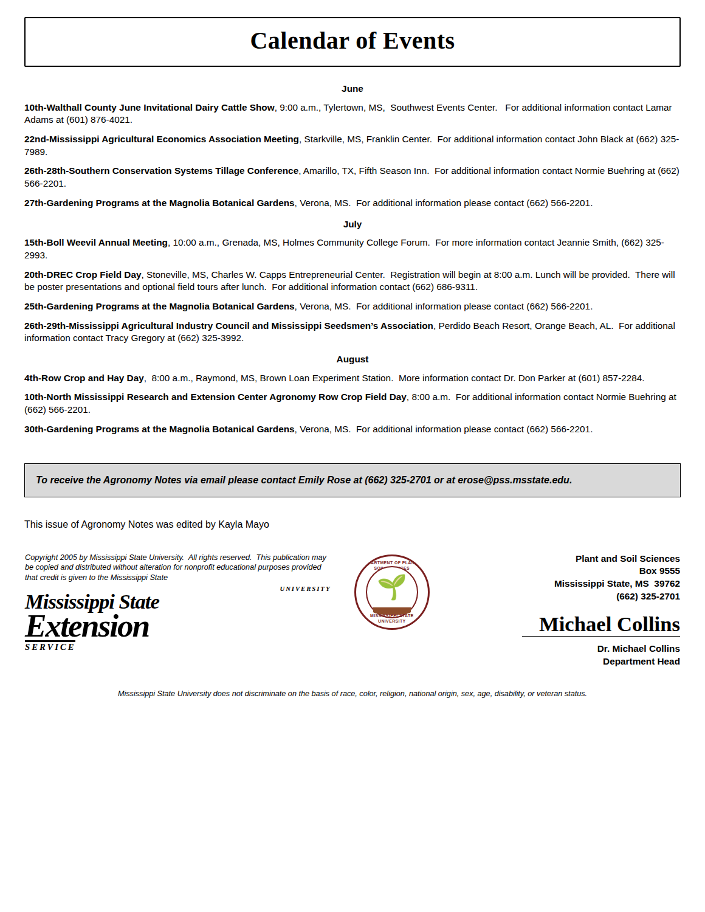Calendar of Events
June
10th-Walthall County June Invitational Dairy Cattle Show, 9:00 a.m., Tylertown, MS, Southwest Events Center. For additional information contact Lamar Adams at (601) 876-4021.
22nd-Mississippi Agricultural Economics Association Meeting, Starkville, MS, Franklin Center. For additional information contact John Black at (662) 325-7989.
26th-28th-Southern Conservation Systems Tillage Conference, Amarillo, TX, Fifth Season Inn. For additional information contact Normie Buehring at (662) 566-2201.
27th-Gardening Programs at the Magnolia Botanical Gardens, Verona, MS. For additional information please contact (662) 566-2201.
July
15th-Boll Weevil Annual Meeting, 10:00 a.m., Grenada, MS, Holmes Community College Forum. For more information contact Jeannie Smith, (662) 325-2993.
20th-DREC Crop Field Day, Stoneville, MS, Charles W. Capps Entrepreneurial Center. Registration will begin at 8:00 a.m. Lunch will be provided. There will be poster presentations and optional field tours after lunch. For additional information contact (662) 686-9311.
25th-Gardening Programs at the Magnolia Botanical Gardens, Verona, MS. For additional information please contact (662) 566-2201.
26th-29th-Mississippi Agricultural Industry Council and Mississippi Seedsmen’s Association, Perdido Beach Resort, Orange Beach, AL. For additional information contact Tracy Gregory at (662) 325-3992.
August
4th-Row Crop and Hay Day, 8:00 a.m., Raymond, MS, Brown Loan Experiment Station. More information contact Dr. Don Parker at (601) 857-2284.
10th-North Mississippi Research and Extension Center Agronomy Row Crop Field Day, 8:00 a.m. For additional information contact Normie Buehring at (662) 566-2201.
30th-Gardening Programs at the Magnolia Botanical Gardens, Verona, MS. For additional information please contact (662) 566-2201.
To receive the Agronomy Notes via email please contact Emily Rose at (662) 325-2701 or at erose@pss.msstate.edu.
This issue of Agronomy Notes was edited by Kayla Mayo
| Copyright 2005 by Mississippi State University. All rights reserved. This publication may be copied and distributed without alteration for nonprofit educational purposes provided that credit is given to the Mississippi State UNIVERSITY Mississippi State Extension SERVICE | DEPARTMENT OF PLANT & SOIL SCIENCES 🌱 MISSISSIPPI STATE UNIVERSITY | Plant and Soil Sciences Box 9555 Mississippi State, MS 39762 (662) 325-2701 Michael Collins Dr. Michael Collins Department Head |
Mississippi State University does not discriminate on the basis of race, color, religion, national origin, sex, age, disability, or veteran status.